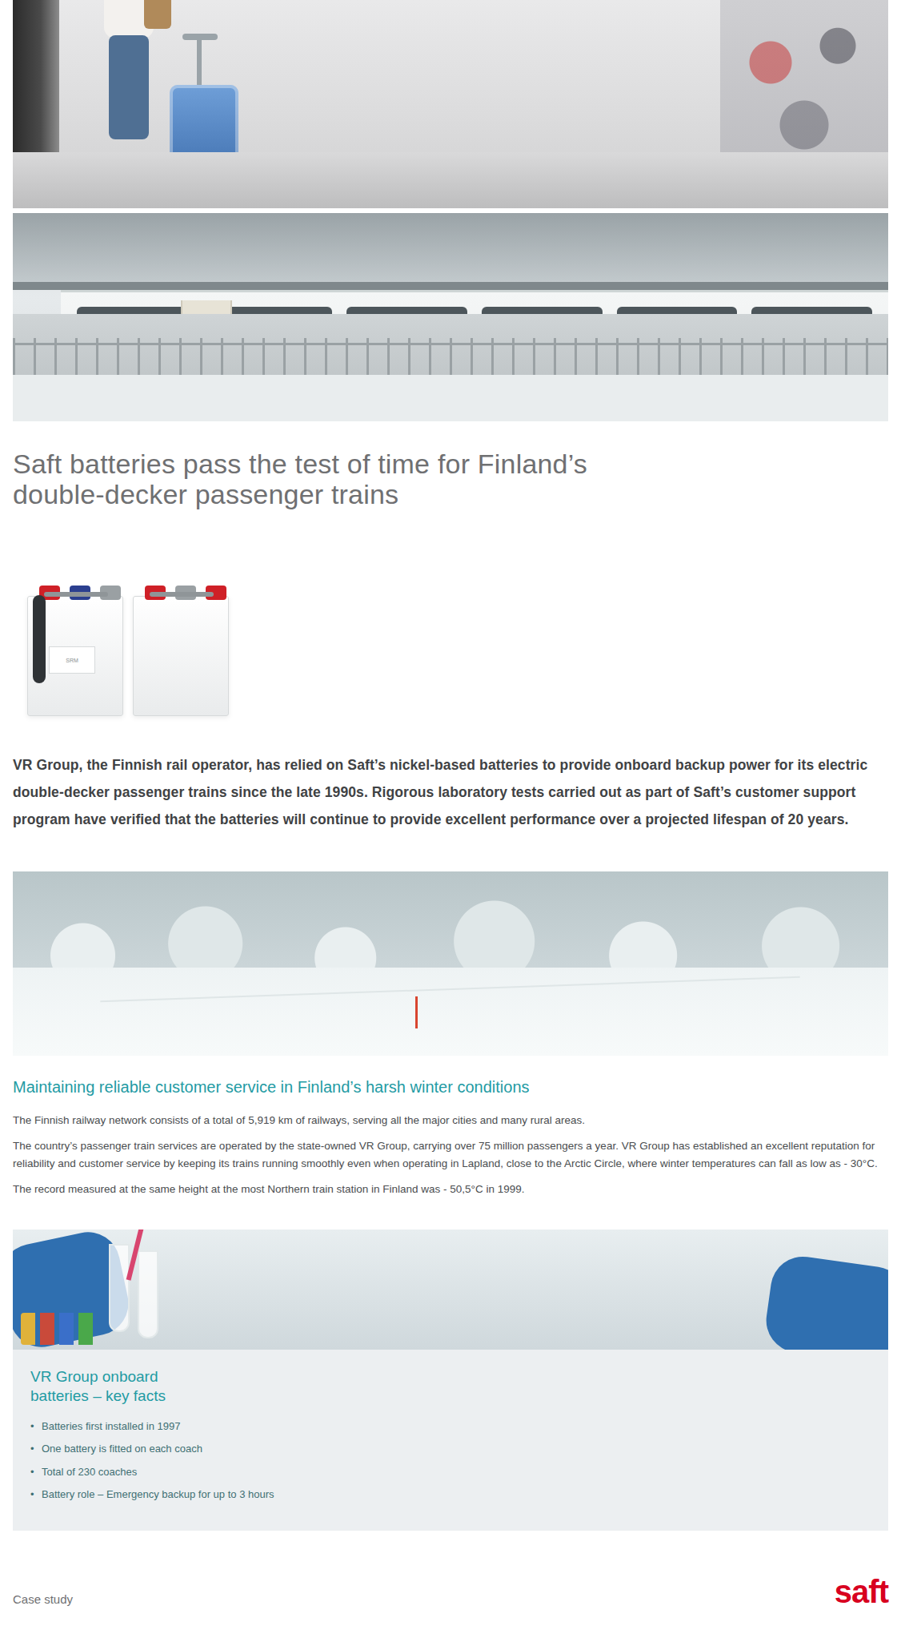Saft batteries pass the test of time for Finland’s
double-decker passenger trains
SRM
VR Group, the Finnish rail operator, has relied on Saft’s nickel-based batteries to provide onboard backup power for its electric double-decker passenger trains since the late 1990s. Rigorous laboratory tests carried out as part of Saft’s customer support program have verified that the batteries will continue to provide excellent performance over a projected lifespan of 20 years.
Maintaining reliable customer service in Finland’s harsh winter conditions
The Finnish railway network consists of a total of 5,919 km of railways, serving all the major cities and many rural areas.
The country’s passenger train services are operated by the state-owned VR Group, carrying over 75 million passengers a year. VR Group has established an excellent reputation for reliability and customer service by keeping its trains running smoothly even when operating in Lapland, close to the Arctic Circle, where winter temperatures can fall as low as - 30°C.
The record measured at the same height at the most Northern train station in Finland was - 50,5°C in 1999.
VR Group onboard
batteries – key facts
Batteries first installed in 1997
One battery is fitted on each coach
Total of 230 coaches
Battery role – Emergency backup for up to 3 hours
Case study
saft